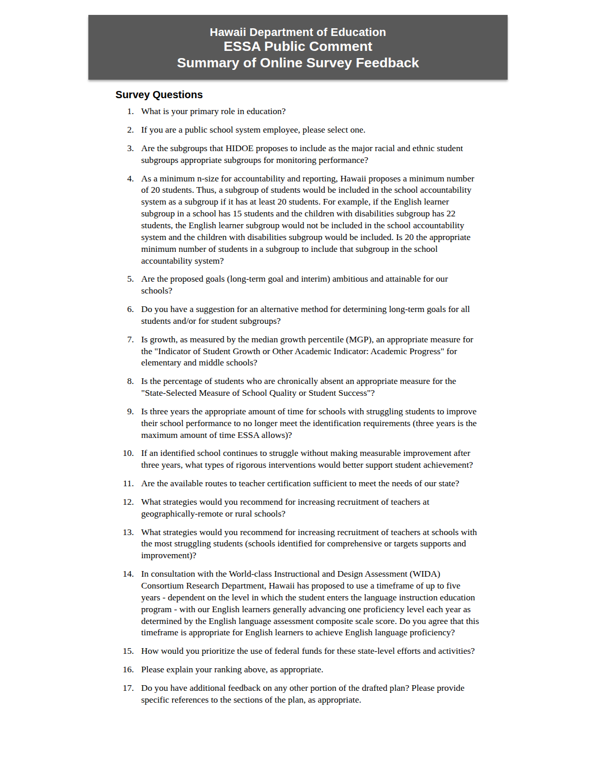Hawaii Department of Education
ESSA Public Comment
Summary of Online Survey Feedback
Survey Questions
What is your primary role in education?
If you are a public school system employee, please select one.
Are the subgroups that HIDOE proposes to include as the major racial and ethnic student subgroups appropriate subgroups for monitoring performance?
As a minimum n-size for accountability and reporting, Hawaii proposes a minimum number of 20 students. Thus, a subgroup of students would be included in the school accountability system as a subgroup if it has at least 20 students. For example, if the English learner subgroup in a school has 15 students and the children with disabilities subgroup has 22 students, the English learner subgroup would not be included in the school accountability system and the children with disabilities subgroup would be included. Is 20 the appropriate minimum number of students in a subgroup to include that subgroup in the school accountability system?
Are the proposed goals (long-term goal and interim) ambitious and attainable for our schools?
Do you have a suggestion for an alternative method for determining long-term goals for all students and/or for student subgroups?
Is growth, as measured by the median growth percentile (MGP), an appropriate measure for the "Indicator of Student Growth or Other Academic Indicator: Academic Progress" for elementary and middle schools?
Is the percentage of students who are chronically absent an appropriate measure for the "State-Selected Measure of School Quality or Student Success"?
Is three years the appropriate amount of time for schools with struggling students to improve their school performance to no longer meet the identification requirements (three years is the maximum amount of time ESSA allows)?
If an identified school continues to struggle without making measurable improvement after three years, what types of rigorous interventions would better support student achievement?
Are the available routes to teacher certification sufficient to meet the needs of our state?
What strategies would you recommend for increasing recruitment of teachers at geographically-remote or rural schools?
What strategies would you recommend for increasing recruitment of teachers at schools with the most struggling students (schools identified for comprehensive or targets supports and improvement)?
In consultation with the World-class Instructional and Design Assessment (WIDA) Consortium Research Department, Hawaii has proposed to use a timeframe of up to five years - dependent on the level in which the student enters the language instruction education program - with our English learners generally advancing one proficiency level each year as determined by the English language assessment composite scale score. Do you agree that this timeframe is appropriate for English learners to achieve English language proficiency?
How would you prioritize the use of federal funds for these state-level efforts and activities?
Please explain your ranking above, as appropriate.
Do you have additional feedback on any other portion of the drafted plan? Please provide specific references to the sections of the plan, as appropriate.